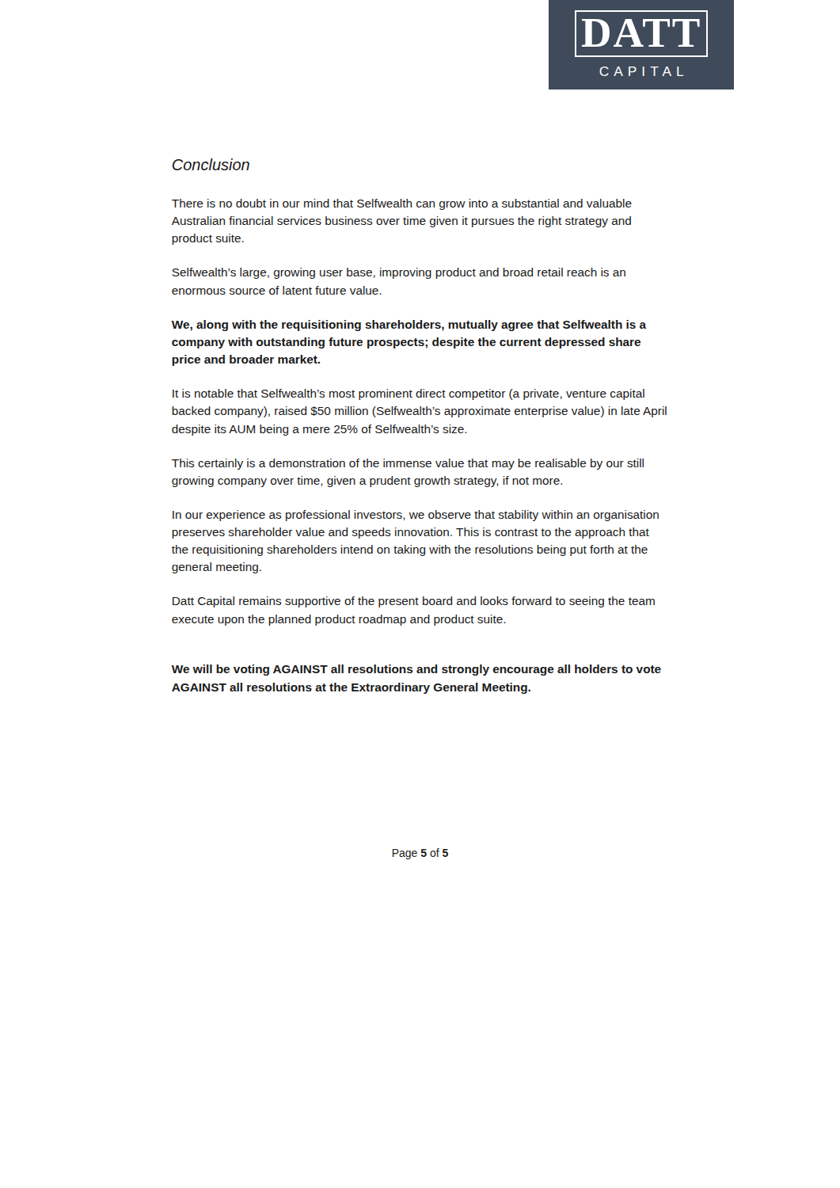DATT
CAPITAL
Conclusion
There is no doubt in our mind that Selfwealth can grow into a substantial and valuable Australian financial services business over time given it pursues the right strategy and product suite.
Selfwealth’s large, growing user base, improving product and broad retail reach is an enormous source of latent future value.
We, along with the requisitioning shareholders, mutually agree that Selfwealth is a company with outstanding future prospects; despite the current depressed share price and broader market.
It is notable that Selfwealth’s most prominent direct competitor (a private, venture capital backed company), raised $50 million (Selfwealth’s approximate enterprise value) in late April despite its AUM being a mere 25% of Selfwealth’s size.
This certainly is a demonstration of the immense value that may be realisable by our still growing company over time, given a prudent growth strategy, if not more.
In our experience as professional investors, we observe that stability within an organisation preserves shareholder value and speeds innovation. This is contrast to the approach that the requisitioning shareholders intend on taking with the resolutions being put forth at the general meeting.
Datt Capital remains supportive of the present board and looks forward to seeing the team execute upon the planned product roadmap and product suite.
We will be voting AGAINST all resolutions and strongly encourage all holders to vote AGAINST all resolutions at the Extraordinary General Meeting.
Page 5 of 5